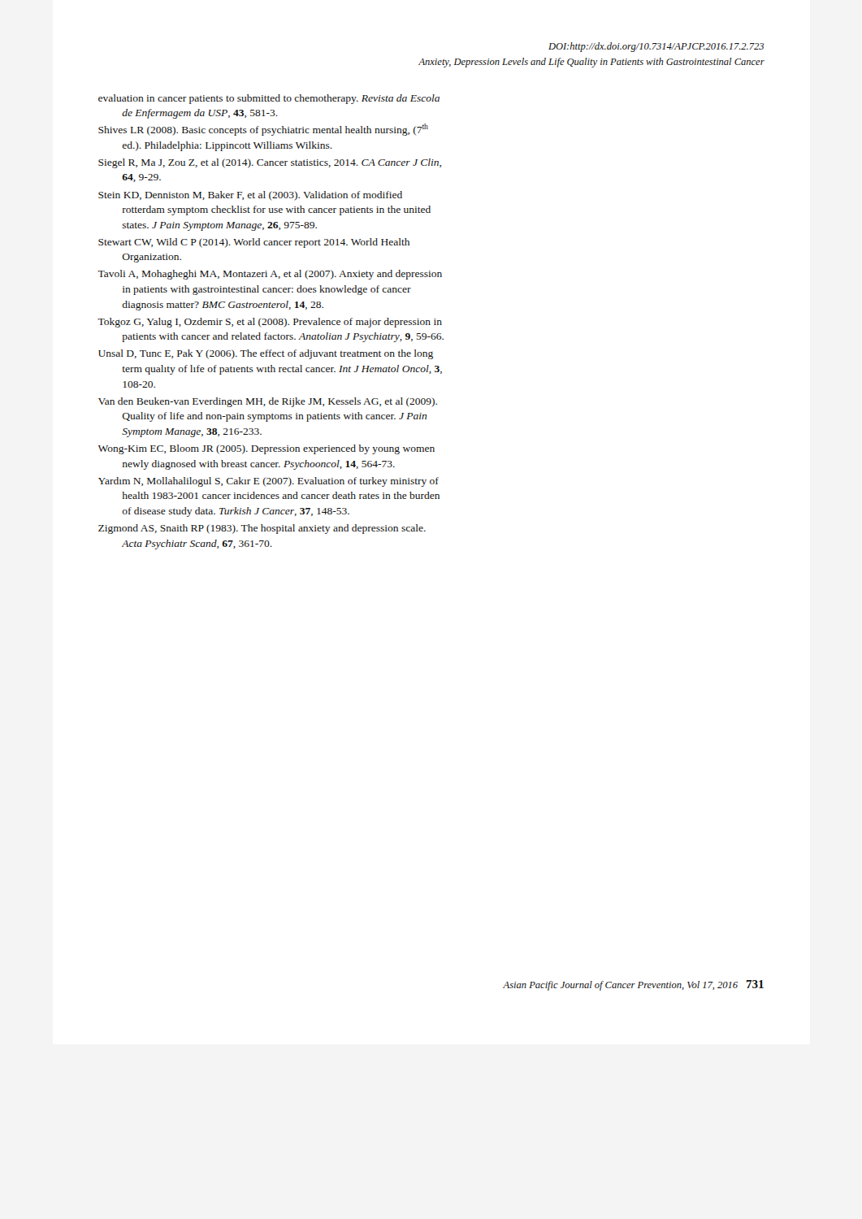DOI:http://dx.doi.org/10.7314/APJCP.2016.17.2.723 Anxiety, Depression Levels and Life Quality in Patients with Gastrointestinal Cancer
evaluation in cancer patients to submitted to chemotherapy. Revista da Escola de Enfermagem da USP, 43, 581-3.
Shives LR (2008). Basic concepts of psychiatric mental health nursing, (7th ed.). Philadelphia: Lippincott Williams Wilkins.
Siegel R, Ma J, Zou Z, et al (2014). Cancer statistics, 2014. CA Cancer J Clin, 64, 9-29.
Stein KD, Denniston M, Baker F, et al (2003). Validation of modified rotterdam symptom checklist for use with cancer patients in the united states. J Pain Symptom Manage, 26, 975-89.
Stewart CW, Wild C P (2014). World cancer report 2014. World Health Organization.
Tavoli A, Mohagheghi MA, Montazeri A, et al (2007). Anxiety and depression in patients with gastrointestinal cancer: does knowledge of cancer diagnosis matter? BMC Gastroenterol, 14, 28.
Tokgoz G, Yalug I, Ozdemir S, et al (2008). Prevalence of major depression in patients with cancer and related factors. Anatolian J Psychiatry, 9, 59-66.
Unsal D, Tunc E, Pak Y (2006). The effect of adjuvant treatment on the long term qualıty of lıfe of patıents wıth rectal cancer. Int J Hematol Oncol, 3, 108-20.
Van den Beuken-van Everdingen MH, de Rijke JM, Kessels AG, et al (2009). Quality of life and non-pain symptoms in patients with cancer. J Pain Symptom Manage, 38, 216-233.
Wong-Kim EC, Bloom JR (2005). Depression experienced by young women newly diagnosed with breast cancer. Psychooncol, 14, 564-73.
Yardım N, Mollahalilogul S, Cakır E (2007). Evaluation of turkey ministry of health 1983-2001 cancer incidences and cancer death rates in the burden of disease study data. Turkish J Cancer, 37, 148-53.
Zigmond AS, Snaith RP (1983). The hospital anxiety and depression scale. Acta Psychiatr Scand, 67, 361-70.
Asian Pacific Journal of Cancer Prevention, Vol 17, 2016731